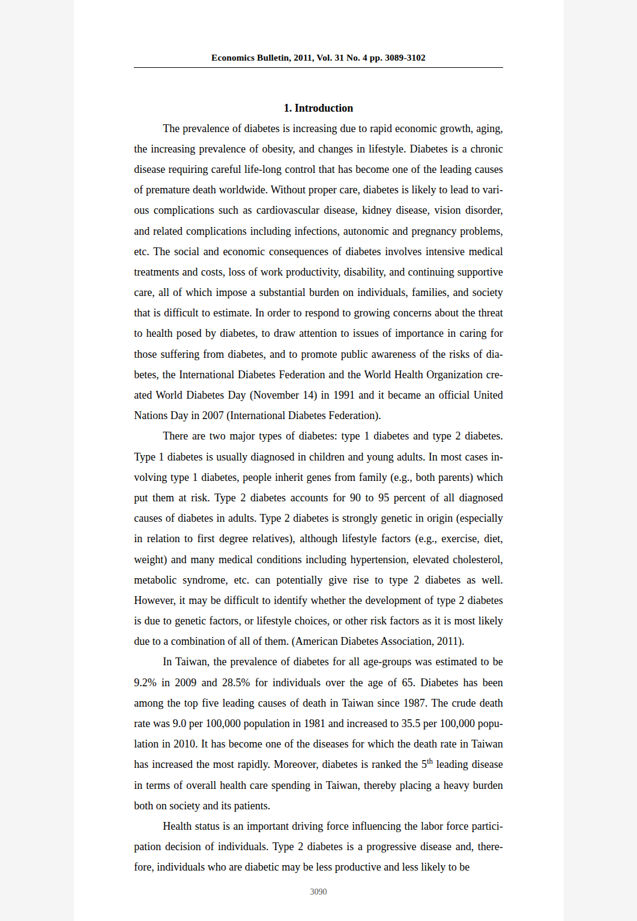Economics Bulletin, 2011, Vol. 31 No. 4 pp. 3089-3102
1. Introduction
The prevalence of diabetes is increasing due to rapid economic growth, aging, the increasing prevalence of obesity, and changes in lifestyle. Diabetes is a chronic disease requiring careful life-long control that has become one of the leading causes of premature death worldwide. Without proper care, diabetes is likely to lead to various complications such as cardiovascular disease, kidney disease, vision disorder, and related complications including infections, autonomic and pregnancy problems, etc. The social and economic consequences of diabetes involves intensive medical treatments and costs, loss of work productivity, disability, and continuing supportive care, all of which impose a substantial burden on individuals, families, and society that is difficult to estimate. In order to respond to growing concerns about the threat to health posed by diabetes, to draw attention to issues of importance in caring for those suffering from diabetes, and to promote public awareness of the risks of diabetes, the International Diabetes Federation and the World Health Organization created World Diabetes Day (November 14) in 1991 and it became an official United Nations Day in 2007 (International Diabetes Federation).
There are two major types of diabetes: type 1 diabetes and type 2 diabetes. Type 1 diabetes is usually diagnosed in children and young adults. In most cases involving type 1 diabetes, people inherit genes from family (e.g., both parents) which put them at risk. Type 2 diabetes accounts for 90 to 95 percent of all diagnosed causes of diabetes in adults. Type 2 diabetes is strongly genetic in origin (especially in relation to first degree relatives), although lifestyle factors (e.g., exercise, diet, weight) and many medical conditions including hypertension, elevated cholesterol, metabolic syndrome, etc. can potentially give rise to type 2 diabetes as well. However, it may be difficult to identify whether the development of type 2 diabetes is due to genetic factors, or lifestyle choices, or other risk factors as it is most likely due to a combination of all of them. (American Diabetes Association, 2011).
In Taiwan, the prevalence of diabetes for all age-groups was estimated to be 9.2% in 2009 and 28.5% for individuals over the age of 65. Diabetes has been among the top five leading causes of death in Taiwan since 1987. The crude death rate was 9.0 per 100,000 population in 1981 and increased to 35.5 per 100,000 population in 2010. It has become one of the diseases for which the death rate in Taiwan has increased the most rapidly. Moreover, diabetes is ranked the 5th leading disease in terms of overall health care spending in Taiwan, thereby placing a heavy burden both on society and its patients.
Health status is an important driving force influencing the labor force participation decision of individuals. Type 2 diabetes is a progressive disease and, therefore, individuals who are diabetic may be less productive and less likely to be
3090